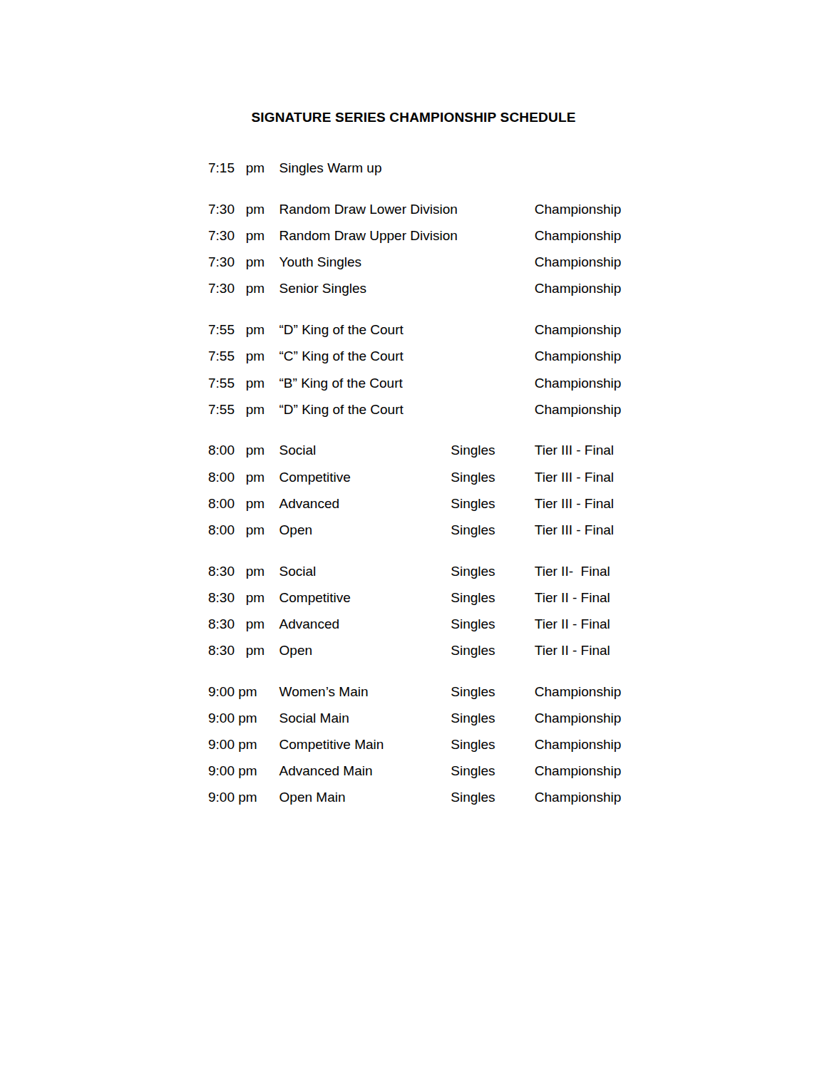SIGNATURE SERIES CHAMPIONSHIP SCHEDULE
| 7:15 pm | Singles Warm up | |
| 7:30 pm | Random Draw Lower Division | Championship |
| 7:30 pm | Random Draw Upper Division | Championship |
| 7:30 pm | Youth Singles | Championship |
| 7:30 pm | Senior Singles | Championship |
| 7:55 pm | “D” King of the Court | Championship |
| 7:55 pm | “C” King of the Court | Championship |
| 7:55 pm | “B” King of the Court | Championship |
| 7:55 pm | “D” King of the Court | Championship |
| 8:00 pm | Social | Singles | Tier III - Final |
| 8:00 pm | Competitive | Singles | Tier III - Final |
| 8:00 pm | Advanced | Singles | Tier III - Final |
| 8:00 pm | Open | Singles | Tier III - Final |
| 8:30 pm | Social | Singles | Tier II- Final |
| 8:30 pm | Competitive | Singles | Tier II - Final |
| 8:30 pm | Advanced | Singles | Tier II - Final |
| 8:30 pm | Open | Singles | Tier II - Final |
| 9:00 pm | Women’s Main | Singles | Championship |
| 9:00 pm | Social Main | Singles | Championship |
| 9:00 pm | Competitive Main | Singles | Championship |
| 9:00 pm | Advanced Main | Singles | Championship |
| 9:00 pm | Open Main | Singles | Championship |